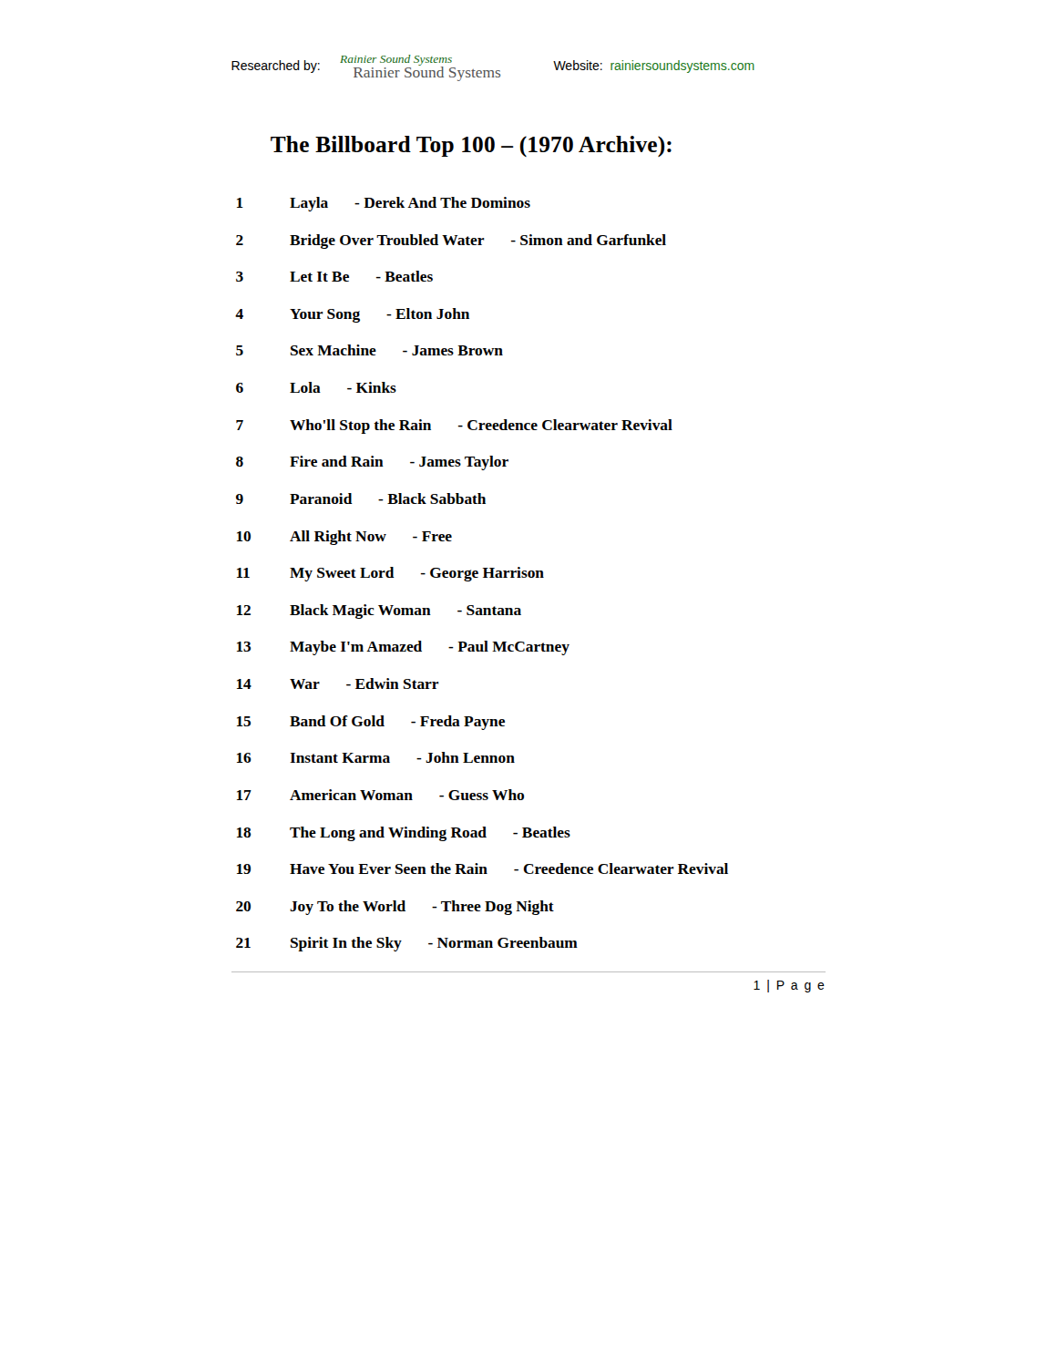Researched by: Website: rainiersoundsystems.com
The Billboard Top 100 – (1970 Archive):
1 Layla- Derek And The Dominos
2 Bridge Over Troubled Water- Simon and Garfunkel
3 Let It Be- Beatles
4 Your Song- Elton John
5 Sex Machine- James Brown
6 Lola- Kinks
7 Who'll Stop the Rain- Creedence Clearwater Revival
8 Fire and Rain- James Taylor
9 Paranoid- Black Sabbath
10 All Right Now- Free
11 My Sweet Lord- George Harrison
12 Black Magic Woman- Santana
13 Maybe I'm Amazed- Paul McCartney
14 War- Edwin Starr
15 Band Of Gold- Freda Payne
16 Instant Karma- John Lennon
17 American Woman- Guess Who
18 The Long and Winding Road- Beatles
19 Have You Ever Seen the Rain- Creedence Clearwater Revival
20 Joy To the World- Three Dog Night
21 Spirit In the Sky- Norman Greenbaum
1 | P a g e